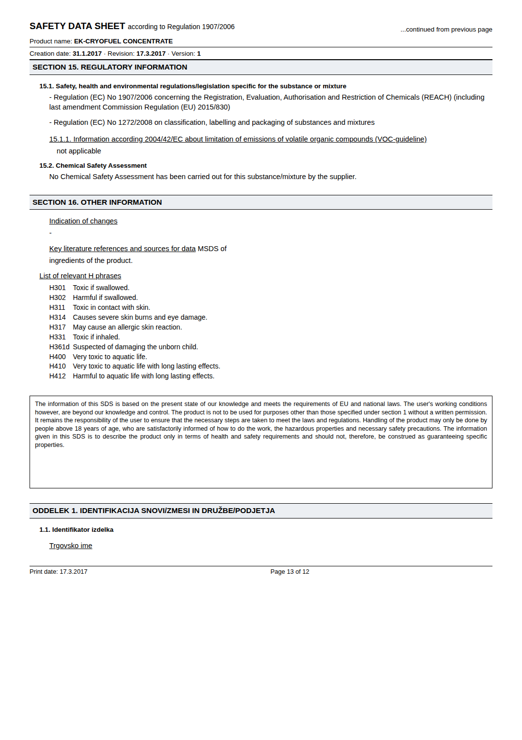SAFETY DATA SHEET according to Regulation 1907/2006
...continued from previous page
Product name: EK-CRYOFUEL CONCENTRATE
Creation date: 31.1.2017 · Revision: 17.3.2017 · Version: 1
SECTION 15. REGULATORY INFORMATION
15.1. Safety, health and environmental regulations/legislation specific for the substance or mixture
- Regulation (EC) No 1907/2006 concerning the Registration, Evaluation, Authorisation and Restriction of Chemicals (REACH) (including last amendment Commission Regulation (EU) 2015/830)
- Regulation (EC) No 1272/2008 on classification, labelling and packaging of substances and mixtures
15.1.1. Information according 2004/42/EC about limitation of emissions of volatile organic compounds (VOC-guideline)
not applicable
15.2. Chemical Safety Assessment
No Chemical Safety Assessment has been carried out for this substance/mixture by the supplier.
SECTION 16. OTHER INFORMATION
Indication of changes
-
Key literature references and sources for data MSDS of
ingredients of the product.
List of relevant H phrases
H301 Toxic if swallowed.
H302 Harmful if swallowed.
H311 Toxic in contact with skin.
H314 Causes severe skin burns and eye damage.
H317 May cause an allergic skin reaction.
H331 Toxic if inhaled.
H361d Suspected of damaging the unborn child.
H400 Very toxic to aquatic life.
H410 Very toxic to aquatic life with long lasting effects.
H412 Harmful to aquatic life with long lasting effects.
The information of this SDS is based on the present state of our knowledge and meets the requirements of EU and national laws. The user's working conditions however, are beyond our knowledge and control. The product is not to be used for purposes other than those specified under section 1 without a written permission. It remains the responsibility of the user to ensure that the necessary steps are taken to meet the laws and regulations. Handling of the product may only be done by people above 18 years of age, who are satisfactorily informed of how to do the work, the hazardous properties and necessary safety precautions. The information given in this SDS is to describe the product only in terms of health and safety requirements and should not, therefore, be construed as guaranteeing specific properties.
ODDELEK 1. IDENTIFIKACIJA SNOVI/ZMESI IN DRUŽBE/PODJETJA
1.1. Identifikator izdelka
Trgovsko ime
Print date: 17.3.2017 Page 13 of 12